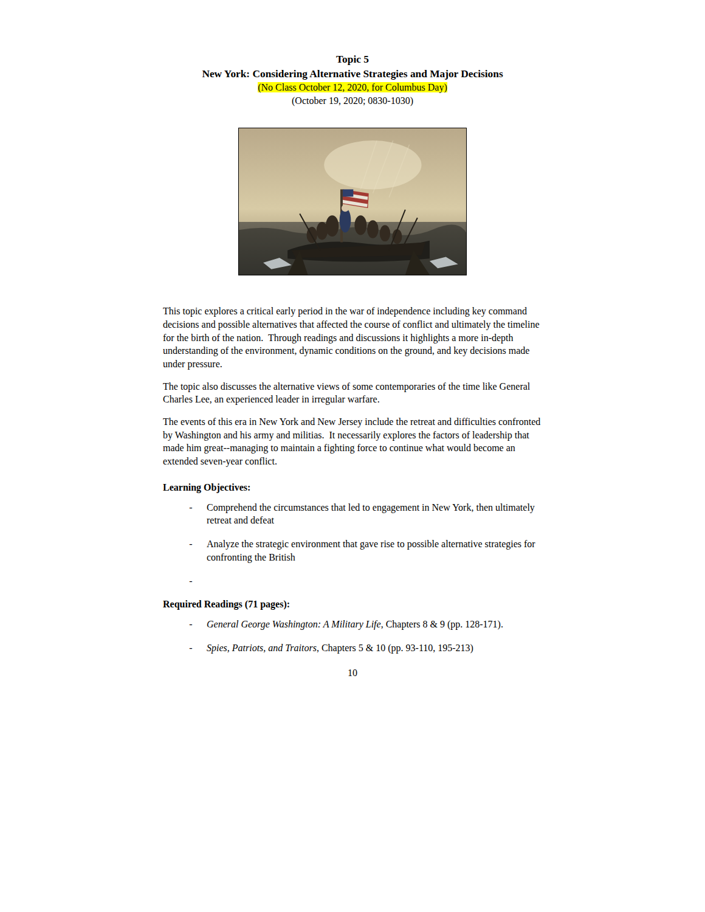Topic 5
New York: Considering Alternative Strategies and Major Decisions
(No Class October 12, 2020, for Columbus Day)
(October 19, 2020; 0830-1030)
This topic explores a critical early period in the war of independence including key command decisions and possible alternatives that affected the course of conflict and ultimately the timeline for the birth of the nation. Through readings and discussions it highlights a more in-depth understanding of the environment, dynamic conditions on the ground, and key decisions made under pressure.
The topic also discusses the alternative views of some contemporaries of the time like General Charles Lee, an experienced leader in irregular warfare.
The events of this era in New York and New Jersey include the retreat and difficulties confronted by Washington and his army and militias. It necessarily explores the factors of leadership that made him great--managing to maintain a fighting force to continue what would become an extended seven-year conflict.
Learning Objectives:
Comprehend the circumstances that led to engagement in New York, then ultimately retreat and defeat
Analyze the strategic environment that gave rise to possible alternative strategies for confronting the British
Required Readings (71 pages):
General George Washington: A Military Life, Chapters 8 & 9 (pp. 128-171).
Spies, Patriots, and Traitors, Chapters 5 & 10 (pp. 93-110, 195-213)
10